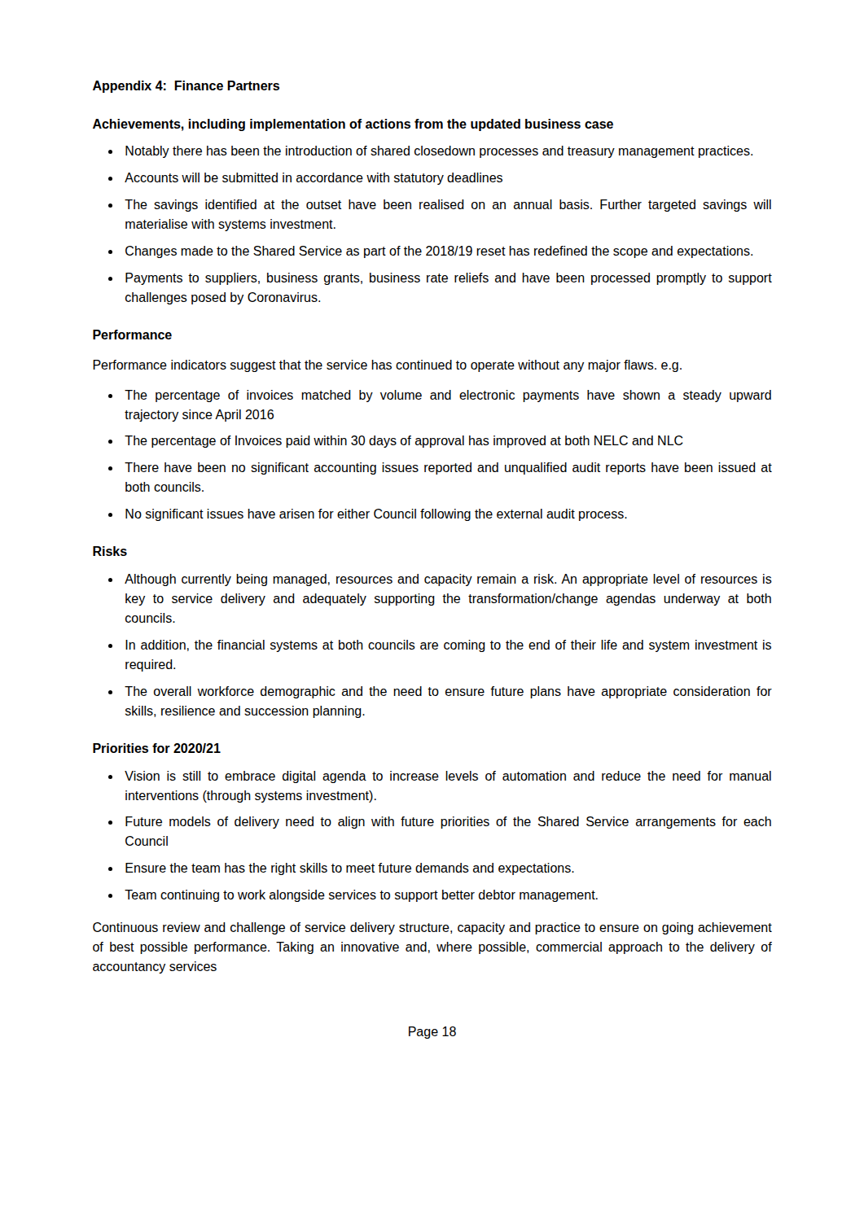Appendix 4: Finance Partners
Achievements, including implementation of actions from the updated business case
Notably there has been the introduction of shared closedown processes and treasury management practices.
Accounts will be submitted in accordance with statutory deadlines
The savings identified at the outset have been realised on an annual basis. Further targeted savings will materialise with systems investment.
Changes made to the Shared Service as part of the 2018/19 reset has redefined the scope and expectations.
Payments to suppliers, business grants, business rate reliefs and have been processed promptly to support challenges posed by Coronavirus.
Performance
Performance indicators suggest that the service has continued to operate without any major flaws. e.g.
The percentage of invoices matched by volume and electronic payments have shown a steady upward trajectory since April 2016
The percentage of Invoices paid within 30 days of approval has improved at both NELC and NLC
There have been no significant accounting issues reported and unqualified audit reports have been issued at both councils.
No significant issues have arisen for either Council following the external audit process.
Risks
Although currently being managed, resources and capacity remain a risk. An appropriate level of resources is key to service delivery and adequately supporting the transformation/change agendas underway at both councils.
In addition, the financial systems at both councils are coming to the end of their life and system investment is required.
The overall workforce demographic and the need to ensure future plans have appropriate consideration for skills, resilience and succession planning.
Priorities for 2020/21
Vision is still to embrace digital agenda to increase levels of automation and reduce the need for manual interventions (through systems investment).
Future models of delivery need to align with future priorities of the Shared Service arrangements for each Council
Ensure the team has the right skills to meet future demands and expectations.
Team continuing to work alongside services to support better debtor management.
Continuous review and challenge of service delivery structure, capacity and practice to ensure on going achievement of best possible performance. Taking an innovative and, where possible, commercial approach to the delivery of accountancy services
Page 18